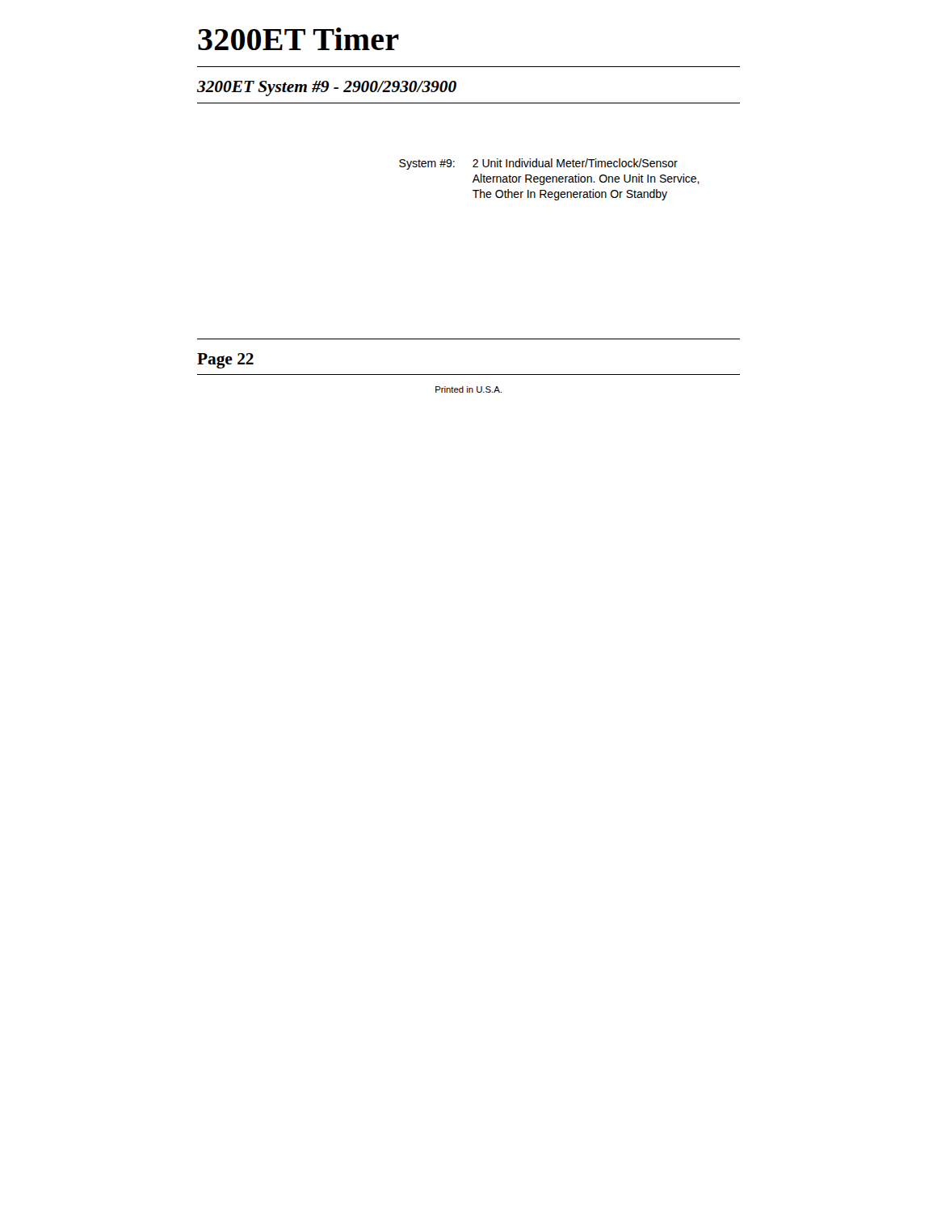3200ET Timer
3200ET System #9 - 2900/2930/3900
System #9: 2 Unit Individual Meter/Timeclock/Sensor
Alternator Regeneration. One Unit In Service,
The Other In Regeneration Or Standby
Lag valve wiring (shown in standby)
Page 22
Printed in U.S.A.